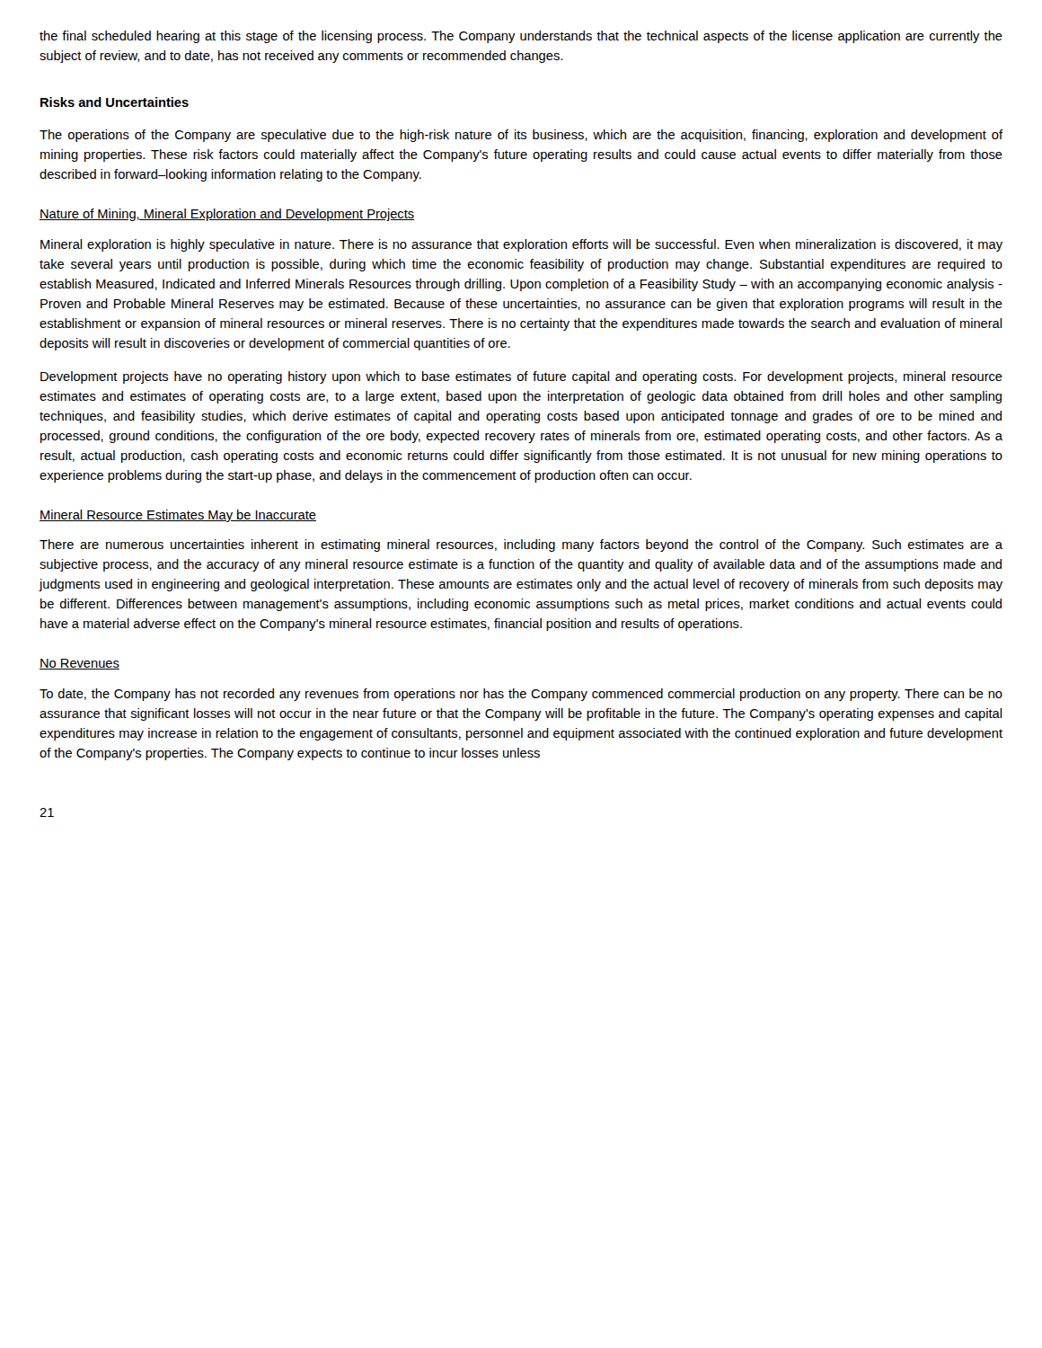the final scheduled hearing at this stage of the licensing process. The Company understands that the technical aspects of the license application are currently the subject of review, and to date, has not received any comments or recommended changes.
Risks and Uncertainties
The operations of the Company are speculative due to the high-risk nature of its business, which are the acquisition, financing, exploration and development of mining properties. These risk factors could materially affect the Company's future operating results and could cause actual events to differ materially from those described in forward–looking information relating to the Company.
Nature of Mining, Mineral Exploration and Development Projects
Mineral exploration is highly speculative in nature. There is no assurance that exploration efforts will be successful. Even when mineralization is discovered, it may take several years until production is possible, during which time the economic feasibility of production may change. Substantial expenditures are required to establish Measured, Indicated and Inferred Minerals Resources through drilling. Upon completion of a Feasibility Study – with an accompanying economic analysis - Proven and Probable Mineral Reserves may be estimated. Because of these uncertainties, no assurance can be given that exploration programs will result in the establishment or expansion of mineral resources or mineral reserves. There is no certainty that the expenditures made towards the search and evaluation of mineral deposits will result in discoveries or development of commercial quantities of ore.
Development projects have no operating history upon which to base estimates of future capital and operating costs. For development projects, mineral resource estimates and estimates of operating costs are, to a large extent, based upon the interpretation of geologic data obtained from drill holes and other sampling techniques, and feasibility studies, which derive estimates of capital and operating costs based upon anticipated tonnage and grades of ore to be mined and processed, ground conditions, the configuration of the ore body, expected recovery rates of minerals from ore, estimated operating costs, and other factors. As a result, actual production, cash operating costs and economic returns could differ significantly from those estimated. It is not unusual for new mining operations to experience problems during the start-up phase, and delays in the commencement of production often can occur.
Mineral Resource Estimates May be Inaccurate
There are numerous uncertainties inherent in estimating mineral resources, including many factors beyond the control of the Company. Such estimates are a subjective process, and the accuracy of any mineral resource estimate is a function of the quantity and quality of available data and of the assumptions made and judgments used in engineering and geological interpretation. These amounts are estimates only and the actual level of recovery of minerals from such deposits may be different. Differences between management's assumptions, including economic assumptions such as metal prices, market conditions and actual events could have a material adverse effect on the Company's mineral resource estimates, financial position and results of operations.
No Revenues
To date, the Company has not recorded any revenues from operations nor has the Company commenced commercial production on any property. There can be no assurance that significant losses will not occur in the near future or that the Company will be profitable in the future. The Company's operating expenses and capital expenditures may increase in relation to the engagement of consultants, personnel and equipment associated with the continued exploration and future development of the Company's properties. The Company expects to continue to incur losses unless
21